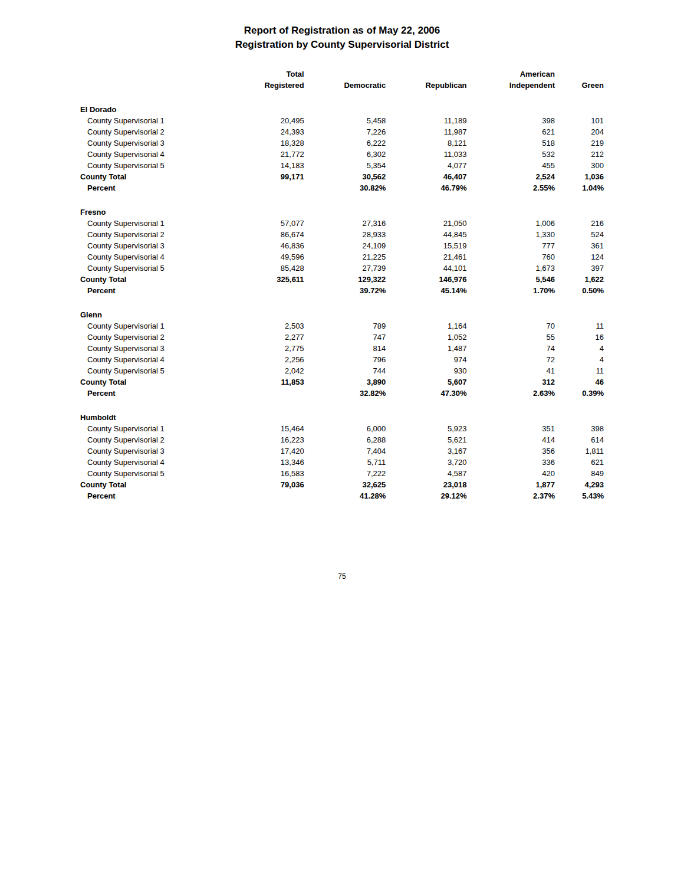Report of Registration as of May 22, 2006
Registration by County Supervisorial District
| | Total | | | American | |
| --- | --- | --- | --- | --- | --- |
| | Registered | Democratic | Republican | Independent | Green |
| El Dorado |
| County Supervisorial 1 | 20,495 | 5,458 | 11,189 | 398 | 101 |
| County Supervisorial 2 | 24,393 | 7,226 | 11,987 | 621 | 204 |
| County Supervisorial 3 | 18,328 | 6,222 | 8,121 | 518 | 219 |
| County Supervisorial 4 | 21,772 | 6,302 | 11,033 | 532 | 212 |
| County Supervisorial 5 | 14,183 | 5,354 | 4,077 | 455 | 300 |
| County Total | 99,171 | 30,562 | 46,407 | 2,524 | 1,036 |
| Percent | | 30.82% | 46.79% | 2.55% | 1.04% |
| Fresno |
| County Supervisorial 1 | 57,077 | 27,316 | 21,050 | 1,006 | 216 |
| County Supervisorial 2 | 86,674 | 28,933 | 44,845 | 1,330 | 524 |
| County Supervisorial 3 | 46,836 | 24,109 | 15,519 | 777 | 361 |
| County Supervisorial 4 | 49,596 | 21,225 | 21,461 | 760 | 124 |
| County Supervisorial 5 | 85,428 | 27,739 | 44,101 | 1,673 | 397 |
| County Total | 325,611 | 129,322 | 146,976 | 5,546 | 1,622 |
| Percent | | 39.72% | 45.14% | 1.70% | 0.50% |
| Glenn |
| County Supervisorial 1 | 2,503 | 789 | 1,164 | 70 | 11 |
| County Supervisorial 2 | 2,277 | 747 | 1,052 | 55 | 16 |
| County Supervisorial 3 | 2,775 | 814 | 1,487 | 74 | 4 |
| County Supervisorial 4 | 2,256 | 796 | 974 | 72 | 4 |
| County Supervisorial 5 | 2,042 | 744 | 930 | 41 | 11 |
| County Total | 11,853 | 3,890 | 5,607 | 312 | 46 |
| Percent | | 32.82% | 47.30% | 2.63% | 0.39% |
| Humboldt |
| County Supervisorial 1 | 15,464 | 6,000 | 5,923 | 351 | 398 |
| County Supervisorial 2 | 16,223 | 6,288 | 5,621 | 414 | 614 |
| County Supervisorial 3 | 17,420 | 7,404 | 3,167 | 356 | 1,811 |
| County Supervisorial 4 | 13,346 | 5,711 | 3,720 | 336 | 621 |
| County Supervisorial 5 | 16,583 | 7,222 | 4,587 | 420 | 849 |
| County Total | 79,036 | 32,625 | 23,018 | 1,877 | 4,293 |
| Percent | | 41.28% | 29.12% | 2.37% | 5.43% |
75